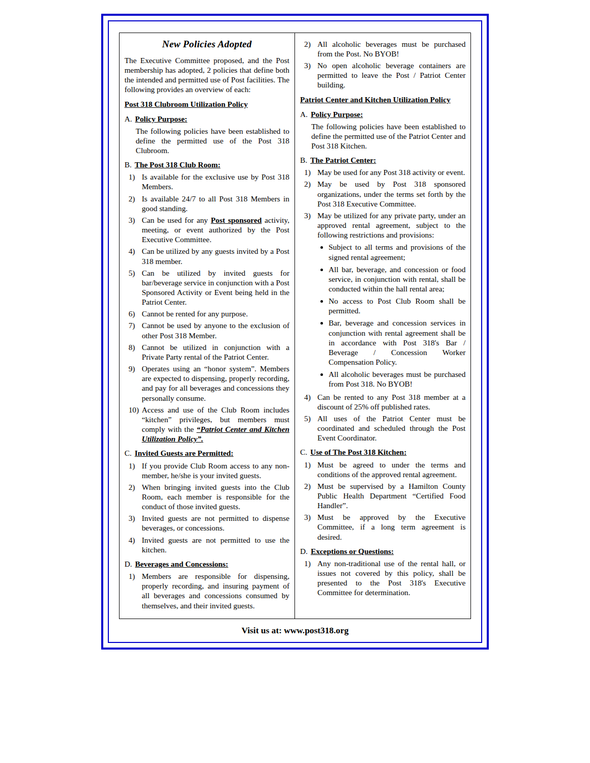New Policies Adopted
The Executive Committee proposed, and the Post membership has adopted, 2 policies that define both the intended and permitted use of Post facilities. The following provides an overview of each:
Post 318 Clubroom Utilization Policy
A. Policy Purpose:
The following policies have been established to define the permitted use of the Post 318 Clubroom.
B. The Post 318 Club Room:
Is available for the exclusive use by Post 318 Members.
Is available 24/7 to all Post 318 Members in good standing.
Can be used for any Post sponsored activity, meeting, or event authorized by the Post Executive Committee.
Can be utilized by any guests invited by a Post 318 member.
Can be utilized by invited guests for bar/beverage service in conjunction with a Post Sponsored Activity or Event being held in the Patriot Center.
Cannot be rented for any purpose.
Cannot be used by anyone to the exclusion of other Post 318 Member.
Cannot be utilized in conjunction with a Private Party rental of the Patriot Center.
Operates using an “honor system”. Members are expected to dispensing, properly recording, and pay for all beverages and concessions they personally consume.
Access and use of the Club Room includes “kitchen” privileges, but members must comply with the “Patriot Center and Kitchen Utilization Policy”.
C. Invited Guests are Permitted:
If you provide Club Room access to any non-member, he/she is your invited guests.
When bringing invited guests into the Club Room, each member is responsible for the conduct of those invited guests.
Invited guests are not permitted to dispense beverages, or concessions.
Invited guests are not permitted to use the kitchen.
D. Beverages and Concessions:
Members are responsible for dispensing, properly recording, and insuring payment of all beverages and concessions consumed by themselves, and their invited guests.
All alcoholic beverages must be purchased from the Post. No BYOB!
No open alcoholic beverage containers are permitted to leave the Post / Patriot Center building.
Patriot Center and Kitchen Utilization Policy
A. Policy Purpose:
The following policies have been established to define the permitted use of the Patriot Center and Post 318 Kitchen.
B. The Patriot Center:
May be used for any Post 318 activity or event.
May be used by Post 318 sponsored organizations, under the terms set forth by the Post 318 Executive Committee.
May be utilized for any private party, under an approved rental agreement, subject to the following restrictions and provisions:
Subject to all terms and provisions of the signed rental agreement;
All bar, beverage, and concession or food service, in conjunction with rental, shall be conducted within the hall rental area;
No access to Post Club Room shall be permitted.
Bar, beverage and concession services in conjunction with rental agreement shall be in accordance with Post 318's Bar / Beverage / Concession Worker Compensation Policy.
All alcoholic beverages must be purchased from Post 318. No BYOB!
Can be rented to any Post 318 member at a discount of 25% off published rates.
All uses of the Patriot Center must be coordinated and scheduled through the Post Event Coordinator.
C. Use of The Post 318 Kitchen:
Must be agreed to under the terms and conditions of the approved rental agreement.
Must be supervised by a Hamilton County Public Health Department “Certified Food Handler”.
Must be approved by the Executive Committee, if a long term agreement is desired.
D. Exceptions or Questions:
Any non-traditional use of the rental hall, or issues not covered by this policy, shall be presented to the Post 318's Executive Committee for determination.
Visit us at: www.post318.org